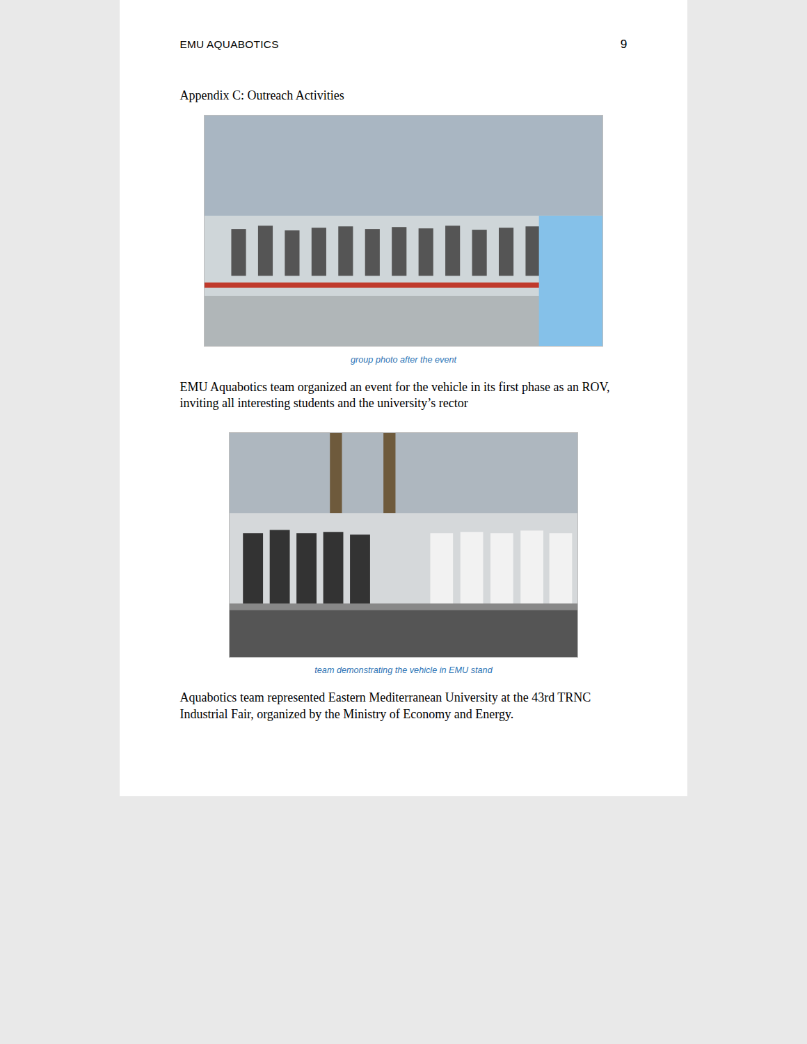EMU Aquabotics 9
Appendix C: Outreach Activities
group photo after the event
EMU Aquabotics team organized an event for the vehicle in its first phase as an ROV, inviting all interesting students and the university’s rector
team demonstrating the vehicle in EMU stand
Aquabotics team represented Eastern Mediterranean University at the 43rd TRNC Industrial Fair, organized by the Ministry of Economy and Energy.